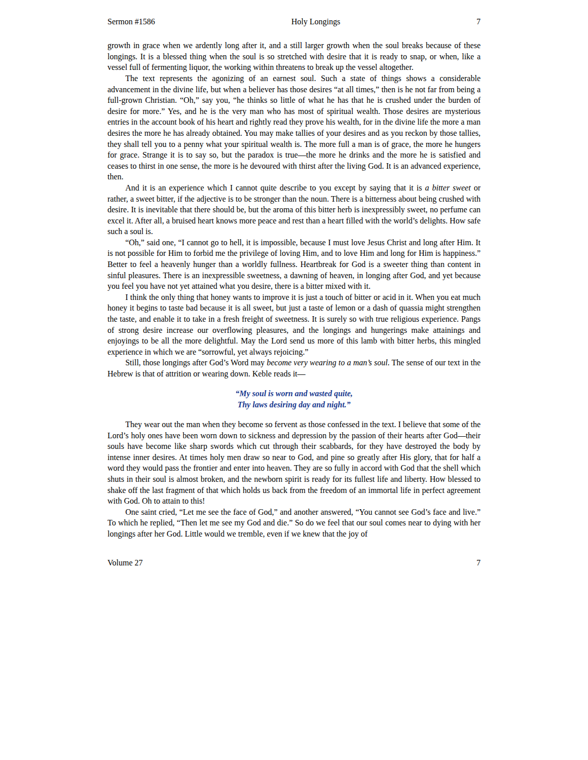Sermon #1586
Holy Longings
7
growth in grace when we ardently long after it, and a still larger growth when the soul breaks because of these longings. It is a blessed thing when the soul is so stretched with desire that it is ready to snap, or when, like a vessel full of fermenting liquor, the working within threatens to break up the vessel altogether.
The text represents the agonizing of an earnest soul. Such a state of things shows a considerable advancement in the divine life, but when a believer has those desires “at all times,” then is he not far from being a full-grown Christian. “Oh,” say you, “he thinks so little of what he has that he is crushed under the burden of desire for more.” Yes, and he is the very man who has most of spiritual wealth. Those desires are mysterious entries in the account book of his heart and rightly read they prove his wealth, for in the divine life the more a man desires the more he has already obtained. You may make tallies of your desires and as you reckon by those tallies, they shall tell you to a penny what your spiritual wealth is. The more full a man is of grace, the more he hungers for grace. Strange it is to say so, but the paradox is true—the more he drinks and the more he is satisfied and ceases to thirst in one sense, the more is he devoured with thirst after the living God. It is an advanced experience, then.
And it is an experience which I cannot quite describe to you except by saying that it is a bitter sweet or rather, a sweet bitter, if the adjective is to be stronger than the noun. There is a bitterness about being crushed with desire. It is inevitable that there should be, but the aroma of this bitter herb is inexpressibly sweet, no perfume can excel it. After all, a bruised heart knows more peace and rest than a heart filled with the world’s delights. How safe such a soul is.
“Oh,” said one, “I cannot go to hell, it is impossible, because I must love Jesus Christ and long after Him. It is not possible for Him to forbid me the privilege of loving Him, and to love Him and long for Him is happiness.” Better to feel a heavenly hunger than a worldly fullness. Heartbreak for God is a sweeter thing than content in sinful pleasures. There is an inexpressible sweetness, a dawning of heaven, in longing after God, and yet because you feel you have not yet attained what you desire, there is a bitter mixed with it.
I think the only thing that honey wants to improve it is just a touch of bitter or acid in it. When you eat much honey it begins to taste bad because it is all sweet, but just a taste of lemon or a dash of quassia might strengthen the taste, and enable it to take in a fresh freight of sweetness. It is surely so with true religious experience. Pangs of strong desire increase our overflowing pleasures, and the longings and hungerings make attainings and enjoyings to be all the more delightful. May the Lord send us more of this lamb with bitter herbs, this mingled experience in which we are “sorrowful, yet always rejoicing.”
Still, those longings after God’s Word may become very wearing to a man’s soul. The sense of our text in the Hebrew is that of attrition or wearing down. Keble reads it—
“My soul is worn and wasted quite,
Thy laws desiring day and night.”
They wear out the man when they become so fervent as those confessed in the text. I believe that some of the Lord’s holy ones have been worn down to sickness and depression by the passion of their hearts after God—their souls have become like sharp swords which cut through their scabbards, for they have destroyed the body by intense inner desires. At times holy men draw so near to God, and pine so greatly after His glory, that for half a word they would pass the frontier and enter into heaven. They are so fully in accord with God that the shell which shuts in their soul is almost broken, and the newborn spirit is ready for its fullest life and liberty. How blessed to shake off the last fragment of that which holds us back from the freedom of an immortal life in perfect agreement with God. Oh to attain to this!
One saint cried, “Let me see the face of God,” and another answered, “You cannot see God’s face and live.” To which he replied, “Then let me see my God and die.” So do we feel that our soul comes near to dying with her longings after her God. Little would we tremble, even if we knew that the joy of
Volume 27
7